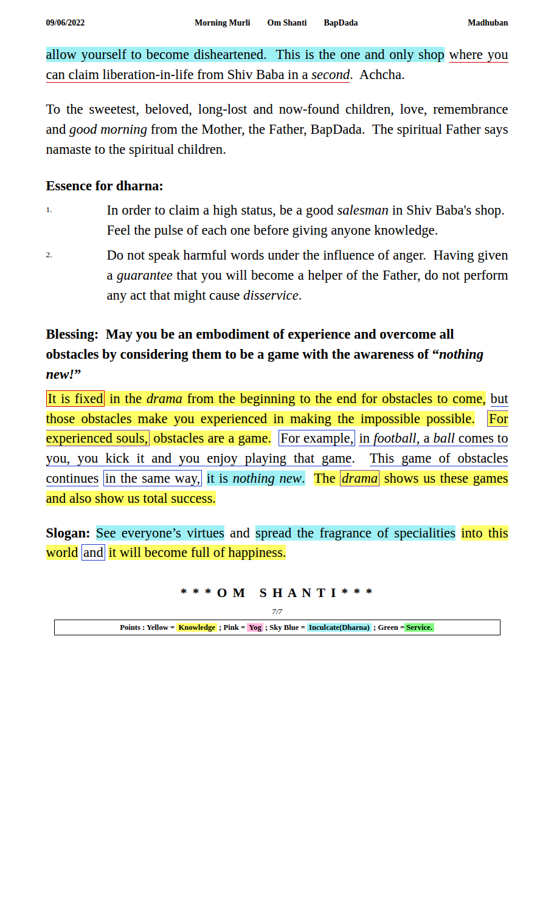09/06/2022
Morning Murli Om Shanti BapDada
Madhuban
allow yourself to become disheartened. This is the one and only shop where you can claim liberation-in-life from Shiv Baba in a second. Achcha.
To the sweetest, beloved, long-lost and now-found children, love, remembrance and good morning from the Mother, the Father, BapDada. The spiritual Father says namaste to the spiritual children.
Essence for dharna:
In order to claim a high status, be a good salesman in Shiv Baba's shop. Feel the pulse of each one before giving anyone knowledge.
Do not speak harmful words under the influence of anger. Having given a guarantee that you will become a helper of the Father, do not perform any act that might cause disservice.
Blessing: May you be an embodiment of experience and overcome all obstacles by considering them to be a game with the awareness of “nothing new!”
It is fixed in the drama from the beginning to the end for obstacles to come, but those obstacles make you experienced in making the impossible possible. For experienced souls, obstacles are a game. For example, in football, a ball comes to you, you kick it and you enjoy playing that game. This game of obstacles continues in the same way, it is nothing new. The drama shows us these games and also show us total success.
Slogan: See everyone’s virtues and spread the fragrance of specialities into this world and it will become full of happiness.
* * * O M S H A N T I * * *
7/7
Points : Yellow = Knowledge ; Pink = Yog ; Sky Blue = Inculcate(Dharna) ; Green =Service.